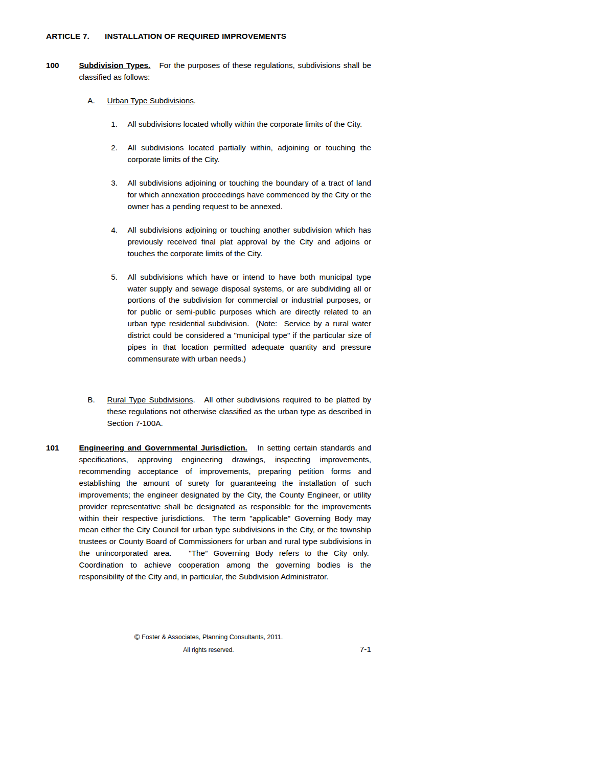ARTICLE 7. INSTALLATION OF REQUIRED IMPROVEMENTS
100
Subdivision Types. For the purposes of these regulations, subdivisions shall be classified as follows:
A.
Urban Type Subdivisions.
1. All subdivisions located wholly within the corporate limits of the City.
2. All subdivisions located partially within, adjoining or touching the corporate limits of the City.
3. All subdivisions adjoining or touching the boundary of a tract of land for which annexation proceedings have commenced by the City or the owner has a pending request to be annexed.
4. All subdivisions adjoining or touching another subdivision which has previously received final plat approval by the City and adjoins or touches the corporate limits of the City.
5. All subdivisions which have or intend to have both municipal type water supply and sewage disposal systems, or are subdividing all or portions of the subdivision for commercial or industrial purposes, or for public or semi-public purposes which are directly related to an urban type residential subdivision. (Note: Service by a rural water district could be considered a "municipal type" if the particular size of pipes in that location permitted adequate quantity and pressure commensurate with urban needs.)
B.
Rural Type Subdivisions. All other subdivisions required to be platted by these regulations not otherwise classified as the urban type as described in Section 7-100A.
101
Engineering and Governmental Jurisdiction. In setting certain standards and specifications, approving engineering drawings, inspecting improvements, recommending acceptance of improvements, preparing petition forms and establishing the amount of surety for guaranteeing the installation of such improvements; the engineer designated by the City, the County Engineer, or utility provider representative shall be designated as responsible for the improvements within their respective jurisdictions. The term "applicable" Governing Body may mean either the City Council for urban type subdivisions in the City, or the township trustees or County Board of Commissioners for urban and rural type subdivisions in the unincorporated area. "The” Governing Body refers to the City only. Coordination to achieve cooperation among the governing bodies is the responsibility of the City and, in particular, the Subdivision Administrator.
© Foster & Associates, Planning Consultants, 2011.
All rights reserved.
7-1